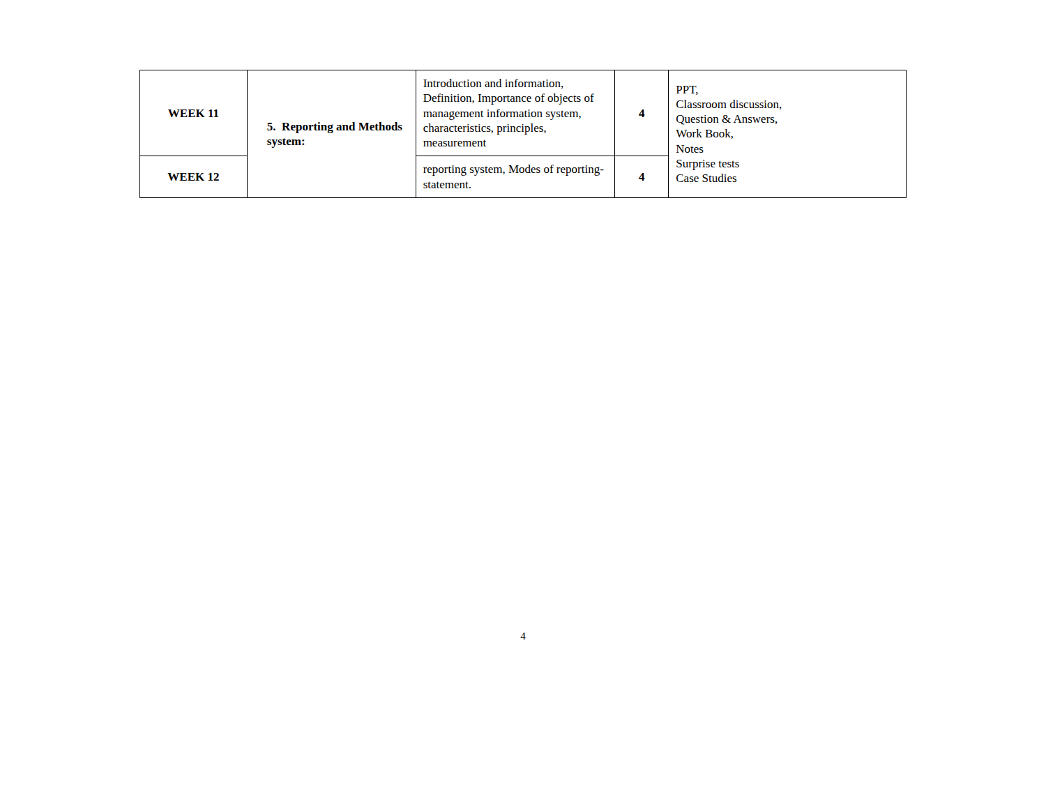| WEEK 11 | 5. Reporting and Methods system: | Introduction and information, Definition, Importance of objects of management information system, characteristics, principles, measurement | 4 | PPT, Classroom discussion, Question & Answers, Work Book, Notes Surprise tests Case Studies |
| WEEK 12 | reporting system, Modes of reporting-statement. | 4 |
4